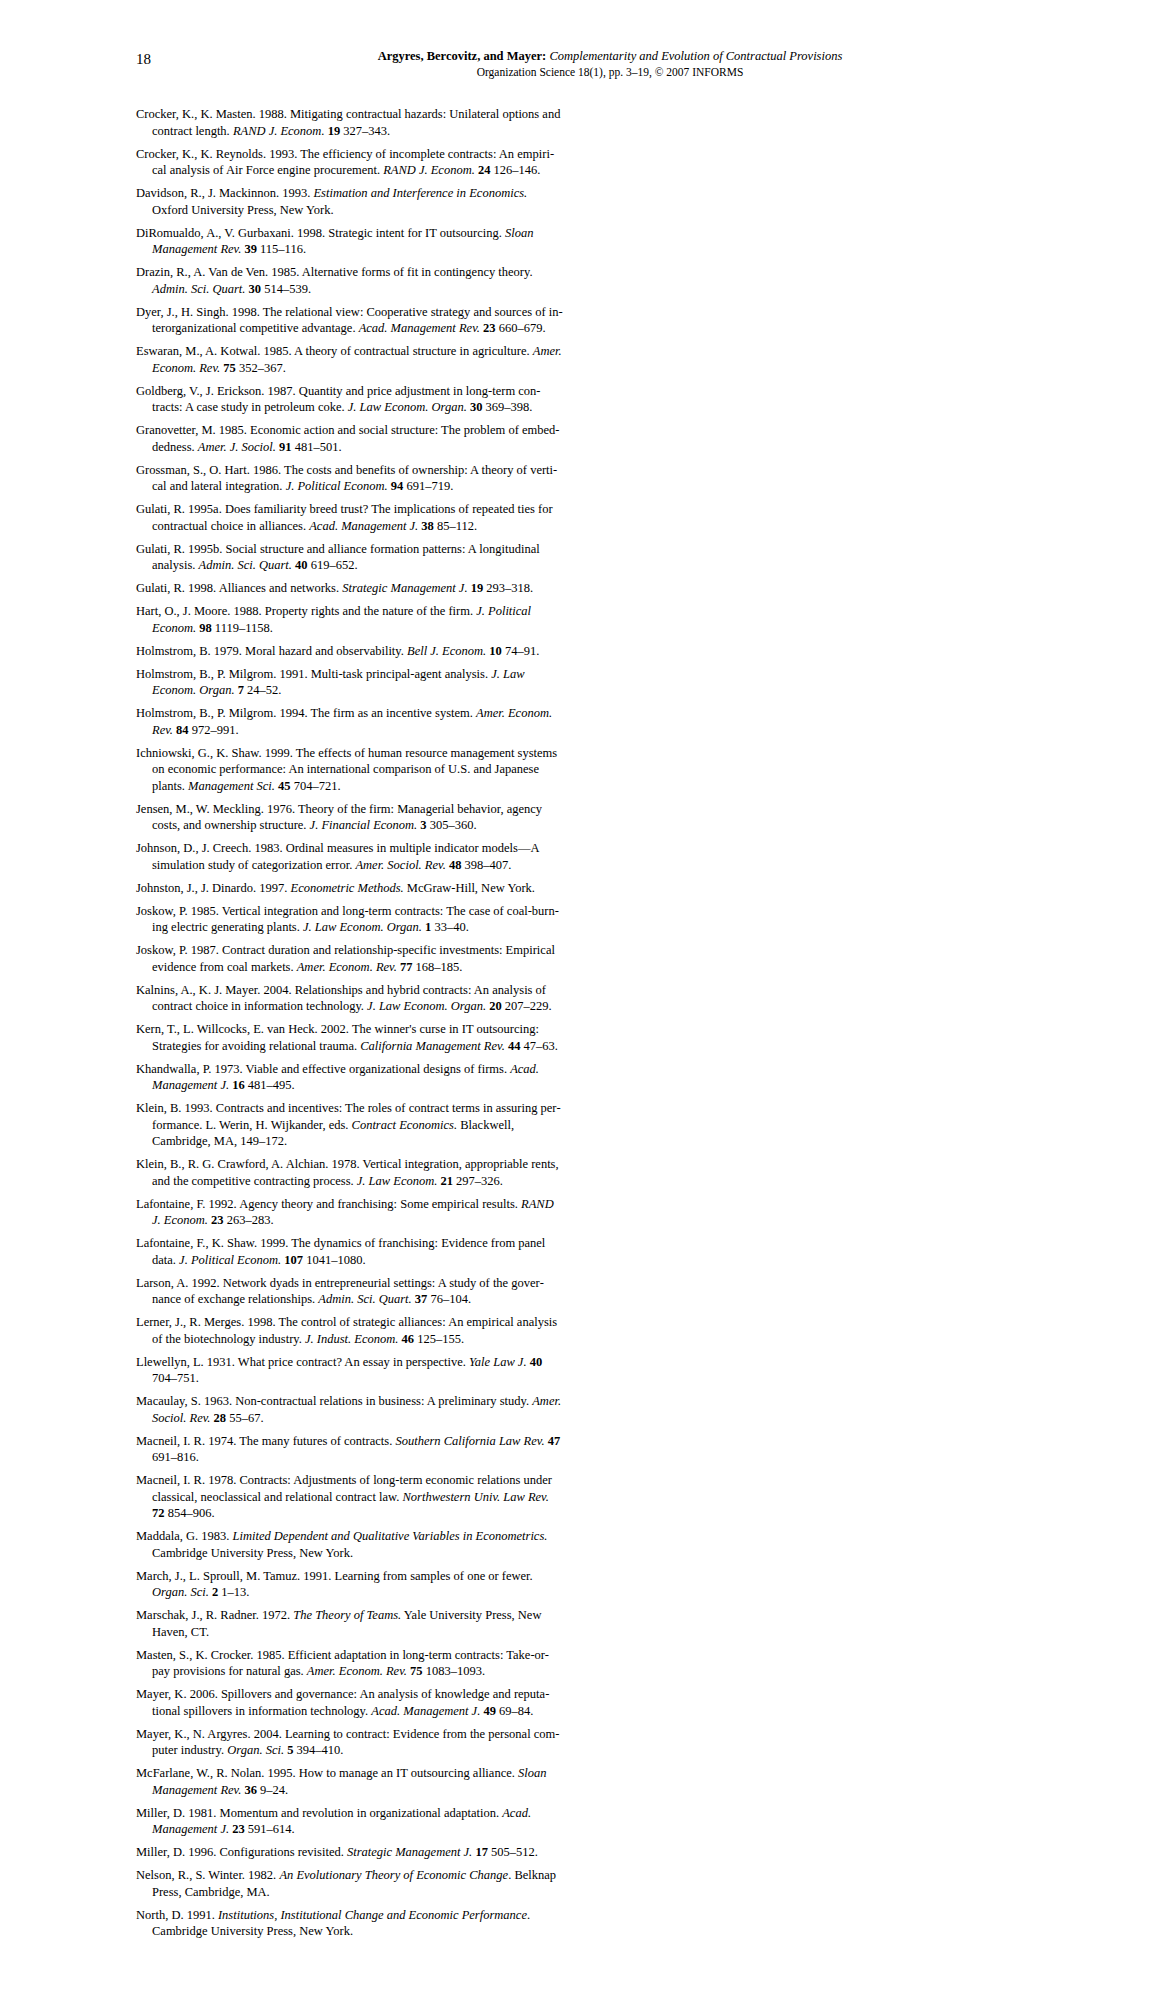18
Argyres, Bercovitz, and Mayer: Complementarity and Evolution of Contractual Provisions
Organization Science 18(1), pp. 3–19, © 2007 INFORMS
Crocker, K., K. Masten. 1988. Mitigating contractual hazards: Unilateral options and contract length. RAND J. Econom. 19 327–343.
Crocker, K., K. Reynolds. 1993. The efficiency of incomplete contracts: An empirical analysis of Air Force engine procurement. RAND J. Econom. 24 126–146.
Davidson, R., J. Mackinnon. 1993. Estimation and Interference in Economics. Oxford University Press, New York.
DiRomualdo, A., V. Gurbaxani. 1998. Strategic intent for IT outsourcing. Sloan Management Rev. 39 115–116.
Drazin, R., A. Van de Ven. 1985. Alternative forms of fit in contingency theory. Admin. Sci. Quart. 30 514–539.
Dyer, J., H. Singh. 1998. The relational view: Cooperative strategy and sources of interorganizational competitive advantage. Acad. Management Rev. 23 660–679.
Eswaran, M., A. Kotwal. 1985. A theory of contractual structure in agriculture. Amer. Econom. Rev. 75 352–367.
Goldberg, V., J. Erickson. 1987. Quantity and price adjustment in long-term contracts: A case study in petroleum coke. J. Law Econom. Organ. 30 369–398.
Granovetter, M. 1985. Economic action and social structure: The problem of embeddedness. Amer. J. Sociol. 91 481–501.
Grossman, S., O. Hart. 1986. The costs and benefits of ownership: A theory of vertical and lateral integration. J. Political Econom. 94 691–719.
Gulati, R. 1995a. Does familiarity breed trust? The implications of repeated ties for contractual choice in alliances. Acad. Management J. 38 85–112.
Gulati, R. 1995b. Social structure and alliance formation patterns: A longitudinal analysis. Admin. Sci. Quart. 40 619–652.
Gulati, R. 1998. Alliances and networks. Strategic Management J. 19 293–318.
Hart, O., J. Moore. 1988. Property rights and the nature of the firm. J. Political Econom. 98 1119–1158.
Holmstrom, B. 1979. Moral hazard and observability. Bell J. Econom. 10 74–91.
Holmstrom, B., P. Milgrom. 1991. Multi-task principal-agent analysis. J. Law Econom. Organ. 7 24–52.
Holmstrom, B., P. Milgrom. 1994. The firm as an incentive system. Amer. Econom. Rev. 84 972–991.
Ichniowski, G., K. Shaw. 1999. The effects of human resource management systems on economic performance: An international comparison of U.S. and Japanese plants. Management Sci. 45 704–721.
Jensen, M., W. Meckling. 1976. Theory of the firm: Managerial behavior, agency costs, and ownership structure. J. Financial Econom. 3 305–360.
Johnson, D., J. Creech. 1983. Ordinal measures in multiple indicator models—A simulation study of categorization error. Amer. Sociol. Rev. 48 398–407.
Johnston, J., J. Dinardo. 1997. Econometric Methods. McGraw-Hill, New York.
Joskow, P. 1985. Vertical integration and long-term contracts: The case of coal-burning electric generating plants. J. Law Econom. Organ. 1 33–40.
Joskow, P. 1987. Contract duration and relationship-specific investments: Empirical evidence from coal markets. Amer. Econom. Rev. 77 168–185.
Kalnins, A., K. J. Mayer. 2004. Relationships and hybrid contracts: An analysis of contract choice in information technology. J. Law Econom. Organ. 20 207–229.
Kern, T., L. Willcocks, E. van Heck. 2002. The winner's curse in IT outsourcing: Strategies for avoiding relational trauma. California Management Rev. 44 47–63.
Khandwalla, P. 1973. Viable and effective organizational designs of firms. Acad. Management J. 16 481–495.
Klein, B. 1993. Contracts and incentives: The roles of contract terms in assuring performance. L. Werin, H. Wijkander, eds. Contract Economics. Blackwell, Cambridge, MA, 149–172.
Klein, B., R. G. Crawford, A. Alchian. 1978. Vertical integration, appropriable rents, and the competitive contracting process. J. Law Econom. 21 297–326.
Lafontaine, F. 1992. Agency theory and franchising: Some empirical results. RAND J. Econom. 23 263–283.
Lafontaine, F., K. Shaw. 1999. The dynamics of franchising: Evidence from panel data. J. Political Econom. 107 1041–1080.
Larson, A. 1992. Network dyads in entrepreneurial settings: A study of the governance of exchange relationships. Admin. Sci. Quart. 37 76–104.
Lerner, J., R. Merges. 1998. The control of strategic alliances: An empirical analysis of the biotechnology industry. J. Indust. Econom. 46 125–155.
Llewellyn, L. 1931. What price contract? An essay in perspective. Yale Law J. 40 704–751.
Macaulay, S. 1963. Non-contractual relations in business: A preliminary study. Amer. Sociol. Rev. 28 55–67.
Macneil, I. R. 1974. The many futures of contracts. Southern California Law Rev. 47 691–816.
Macneil, I. R. 1978. Contracts: Adjustments of long-term economic relations under classical, neoclassical and relational contract law. Northwestern Univ. Law Rev. 72 854–906.
Maddala, G. 1983. Limited Dependent and Qualitative Variables in Econometrics. Cambridge University Press, New York.
March, J., L. Sproull, M. Tamuz. 1991. Learning from samples of one or fewer. Organ. Sci. 2 1–13.
Marschak, J., R. Radner. 1972. The Theory of Teams. Yale University Press, New Haven, CT.
Masten, S., K. Crocker. 1985. Efficient adaptation in long-term contracts: Take-or-pay provisions for natural gas. Amer. Econom. Rev. 75 1083–1093.
Mayer, K. 2006. Spillovers and governance: An analysis of knowledge and reputational spillovers in information technology. Acad. Management J. 49 69–84.
Mayer, K., N. Argyres. 2004. Learning to contract: Evidence from the personal computer industry. Organ. Sci. 5 394–410.
McFarlane, W., R. Nolan. 1995. How to manage an IT outsourcing alliance. Sloan Management Rev. 36 9–24.
Miller, D. 1981. Momentum and revolution in organizational adaptation. Acad. Management J. 23 591–614.
Miller, D. 1996. Configurations revisited. Strategic Management J. 17 505–512.
Nelson, R., S. Winter. 1982. An Evolutionary Theory of Economic Change. Belknap Press, Cambridge, MA.
North, D. 1991. Institutions, Institutional Change and Economic Performance. Cambridge University Press, New York.